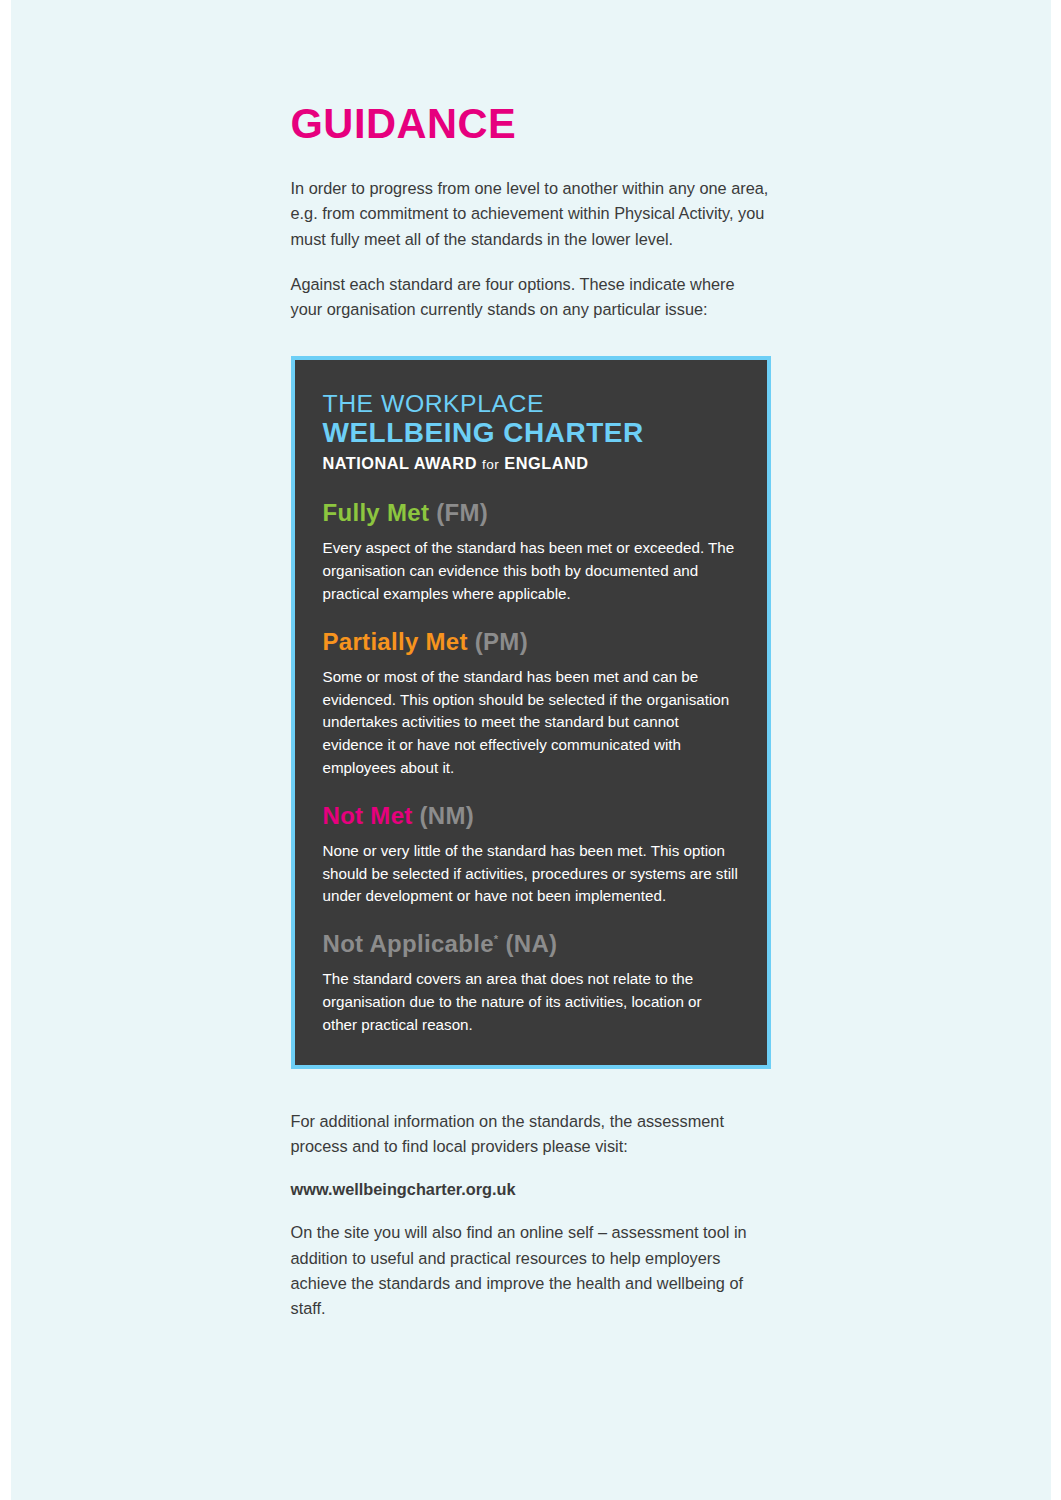GUIDANCE
In order to progress from one level to another within any one area, e.g. from commitment to achievement within Physical Activity, you must fully meet all of the standards in the lower level.
Against each standard are four options. These indicate where your organisation currently stands on any particular issue:
THE WORKPLACE
WELLBEING CHARTER
NATIONAL AWARD for ENGLAND
Fully Met (FM)
Every aspect of the standard has been met or exceeded. The organisation can evidence this both by documented and practical examples where applicable.
Partially Met (PM)
Some or most of the standard has been met and can be evidenced. This option should be selected if the organisation undertakes activities to meet the standard but cannot evidence it or have not effectively communicated with employees about it.
Not Met (NM)
None or very little of the standard has been met. This option should be selected if activities, procedures or systems are still under development or have not been implemented.
Not Applicable* (NA)
The standard covers an area that does not relate to the organisation due to the nature of its activities, location or other practical reason.
For additional information on the standards, the assessment process and to find local providers please visit:
www.wellbeingcharter.org.uk
On the site you will also find an online self – assessment tool in addition to useful and practical resources to help employers achieve the standards and improve the health and wellbeing of staff.